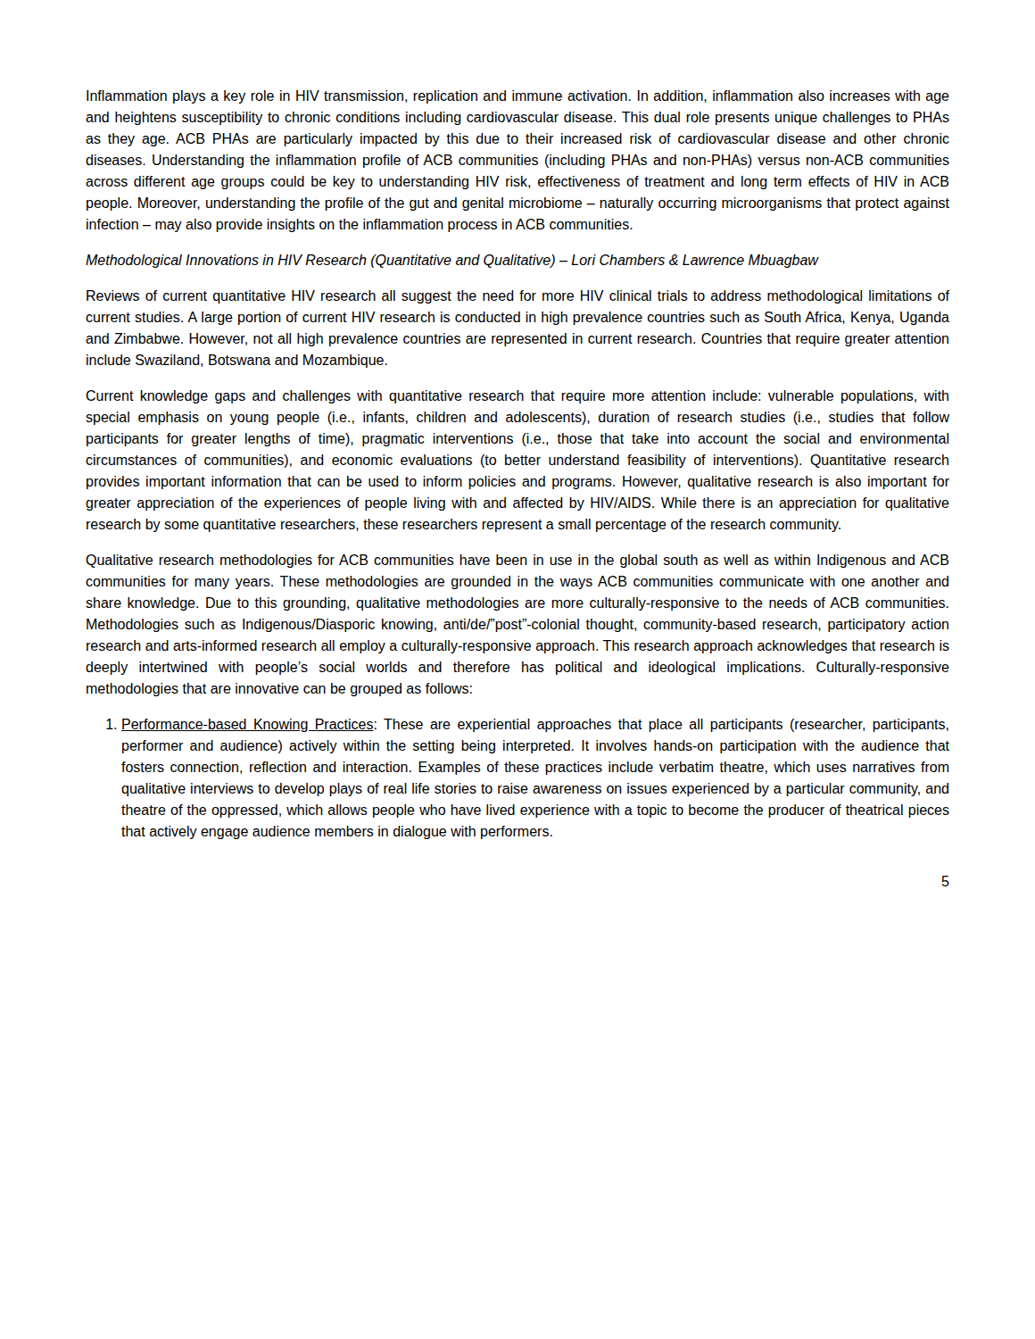Inflammation plays a key role in HIV transmission, replication and immune activation. In addition, inflammation also increases with age and heightens susceptibility to chronic conditions including cardiovascular disease. This dual role presents unique challenges to PHAs as they age. ACB PHAs are particularly impacted by this due to their increased risk of cardiovascular disease and other chronic diseases. Understanding the inflammation profile of ACB communities (including PHAs and non-PHAs) versus non-ACB communities across different age groups could be key to understanding HIV risk, effectiveness of treatment and long term effects of HIV in ACB people. Moreover, understanding the profile of the gut and genital microbiome – naturally occurring microorganisms that protect against infection – may also provide insights on the inflammation process in ACB communities.
Methodological Innovations in HIV Research (Quantitative and Qualitative) – Lori Chambers & Lawrence Mbuagbaw
Reviews of current quantitative HIV research all suggest the need for more HIV clinical trials to address methodological limitations of current studies. A large portion of current HIV research is conducted in high prevalence countries such as South Africa, Kenya, Uganda and Zimbabwe. However, not all high prevalence countries are represented in current research. Countries that require greater attention include Swaziland, Botswana and Mozambique.
Current knowledge gaps and challenges with quantitative research that require more attention include: vulnerable populations, with special emphasis on young people (i.e., infants, children and adolescents), duration of research studies (i.e., studies that follow participants for greater lengths of time), pragmatic interventions (i.e., those that take into account the social and environmental circumstances of communities), and economic evaluations (to better understand feasibility of interventions). Quantitative research provides important information that can be used to inform policies and programs. However, qualitative research is also important for greater appreciation of the experiences of people living with and affected by HIV/AIDS. While there is an appreciation for qualitative research by some quantitative researchers, these researchers represent a small percentage of the research community.
Qualitative research methodologies for ACB communities have been in use in the global south as well as within Indigenous and ACB communities for many years. These methodologies are grounded in the ways ACB communities communicate with one another and share knowledge. Due to this grounding, qualitative methodologies are more culturally-responsive to the needs of ACB communities. Methodologies such as Indigenous/Diasporic knowing, anti/de/”post”-colonial thought, community-based research, participatory action research and arts-informed research all employ a culturally-responsive approach. This research approach acknowledges that research is deeply intertwined with people’s social worlds and therefore has political and ideological implications. Culturally-responsive methodologies that are innovative can be grouped as follows:
Performance-based Knowing Practices: These are experiential approaches that place all participants (researcher, participants, performer and audience) actively within the setting being interpreted. It involves hands-on participation with the audience that fosters connection, reflection and interaction. Examples of these practices include verbatim theatre, which uses narratives from qualitative interviews to develop plays of real life stories to raise awareness on issues experienced by a particular community, and theatre of the oppressed, which allows people who have lived experience with a topic to become the producer of theatrical pieces that actively engage audience members in dialogue with performers.
5